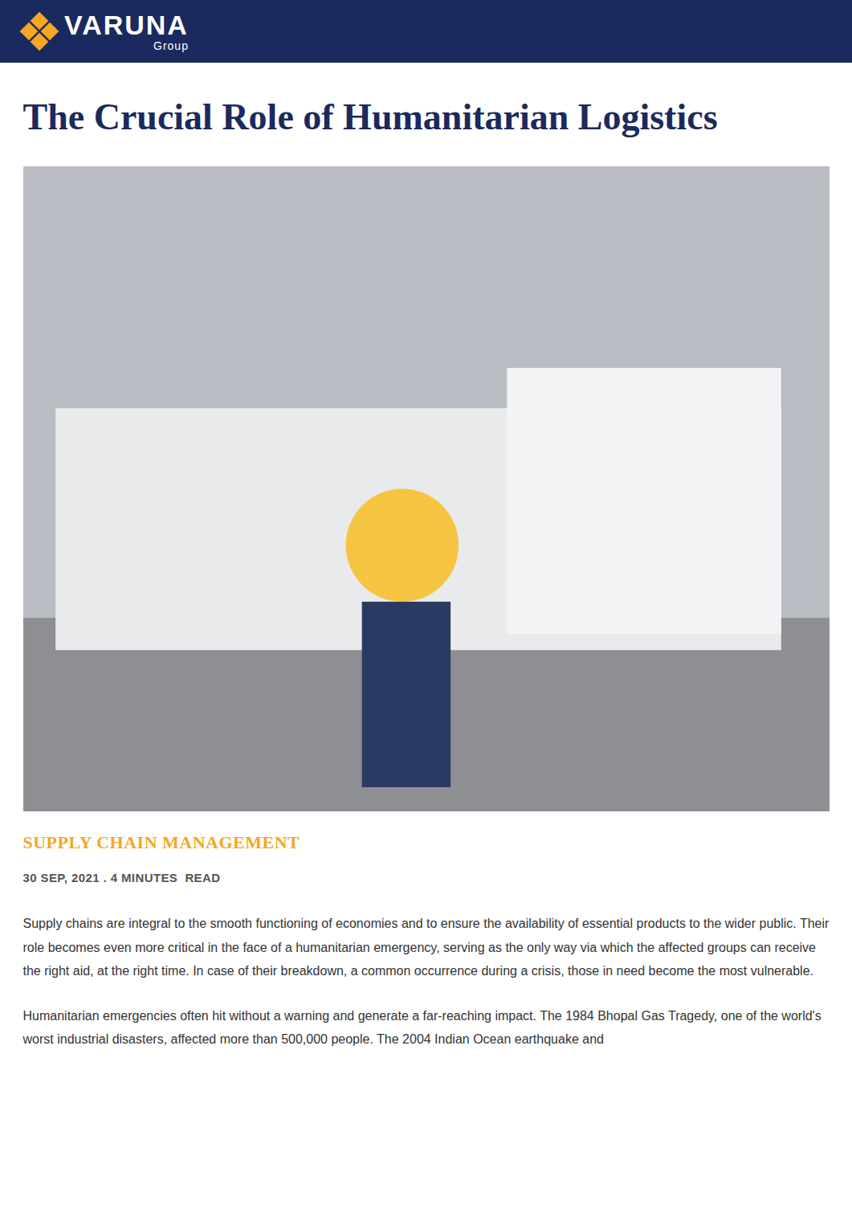VARUNA Group
The Crucial Role of Humanitarian Logistics
SUPPLY CHAIN MANAGEMENT
30 SEP, 2021 . 4 MINUTES READ
Supply chains are integral to the smooth functioning of economies and to ensure the availability of essential products to the wider public. Their role becomes even more critical in the face of a humanitarian emergency, serving as the only way via which the affected groups can receive the right aid, at the right time. In case of their breakdown, a common occurrence during a crisis, those in need become the most vulnerable.
Humanitarian emergencies often hit without a warning and generate a far-reaching impact. The 1984 Bhopal Gas Tragedy, one of the world's worst industrial disasters, affected more than 500,000 people. The 2004 Indian Ocean earthquake and